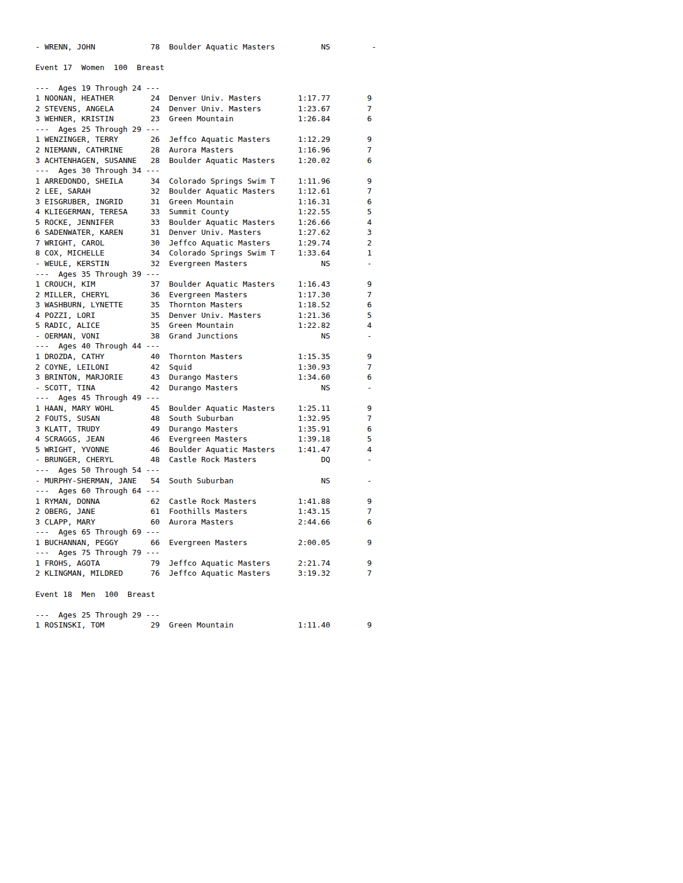- WRENN, JOHN            78  Boulder Aquatic Masters          NS         -

Event 17  Women  100  Breast

---  Ages 19 Through 24 ---
1 NOONAN, HEATHER        24  Denver Univ. Masters        1:17.77        9
2 STEVENS, ANGELA        24  Denver Univ. Masters        1:23.67        7
3 WEHNER, KRISTIN        23  Green Mountain              1:26.84        6
---  Ages 25 Through 29 ---
1 WENZINGER, TERRY       26  Jeffco Aquatic Masters      1:12.29        9
2 NIEMANN, CATHRINE      28  Aurora Masters              1:16.96        7
3 ACHTENHAGEN, SUSANNE   28  Boulder Aquatic Masters     1:20.02        6
---  Ages 30 Through 34 ---
1 ARREDONDO, SHEILA      34  Colorado Springs Swim T     1:11.96        9
2 LEE, SARAH             32  Boulder Aquatic Masters     1:12.61        7
3 EISGRUBER, INGRID      31  Green Mountain              1:16.31        6
4 KLIEGERMAN, TERESA     33  Summit County               1:22.55        5
5 ROCKE, JENNIFER        33  Boulder Aquatic Masters     1:26.66        4
6 SADENWATER, KAREN      31  Denver Univ. Masters        1:27.62        3
7 WRIGHT, CAROL          30  Jeffco Aquatic Masters      1:29.74        2
8 COX, MICHELLE          34  Colorado Springs Swim T     1:33.64        1
- WEULE, KERSTIN         32  Evergreen Masters                NS        -
---  Ages 35 Through 39 ---
1 CROUCH, KIM            37  Boulder Aquatic Masters     1:16.43        9
2 MILLER, CHERYL         36  Evergreen Masters           1:17.30        7
3 WASHBURN, LYNETTE      35  Thornton Masters            1:18.52        6
4 POZZI, LORI            35  Denver Univ. Masters        1:21.36        5
5 RADIC, ALICE           35  Green Mountain              1:22.82        4
- OERMAN, VONI           38  Grand Junctions                  NS        -
---  Ages 40 Through 44 ---
1 DROZDA, CATHY          40  Thornton Masters            1:15.35        9
2 COYNE, LEILONI         42  Squid                       1:30.93        7
3 BRINTON, MARJORIE      43  Durango Masters             1:34.60        6
- SCOTT, TINA            42  Durango Masters                  NS        -
---  Ages 45 Through 49 ---
1 HAAN, MARY WOHL        45  Boulder Aquatic Masters     1:25.11        9
2 FOUTS, SUSAN           48  South Suburban              1:32.95        7
3 KLATT, TRUDY           49  Durango Masters             1:35.91        6
4 SCRAGGS, JEAN          46  Evergreen Masters           1:39.18        5
5 WRIGHT, YVONNE         46  Boulder Aquatic Masters     1:41.47        4
- BRUNGER, CHERYL        48  Castle Rock Masters              DQ        -
---  Ages 50 Through 54 ---
- MURPHY-SHERMAN, JANE   54  South Suburban                   NS        -
---  Ages 60 Through 64 ---
1 RYMAN, DONNA           62  Castle Rock Masters         1:41.88        9
2 OBERG, JANE            61  Foothills Masters           1:43.15        7
3 CLAPP, MARY            60  Aurora Masters              2:44.66        6
---  Ages 65 Through 69 ---
1 BUCHANNAN, PEGGY       66  Evergreen Masters           2:00.05        9
---  Ages 75 Through 79 ---
1 FROHS, AGOTA           79  Jeffco Aquatic Masters      2:21.74        9
2 KLINGMAN, MILDRED      76  Jeffco Aquatic Masters      3:19.32        7

Event 18  Men  100  Breast

---  Ages 25 Through 29 ---
1 ROSINSKI, TOM          29  Green Mountain              1:11.40        9